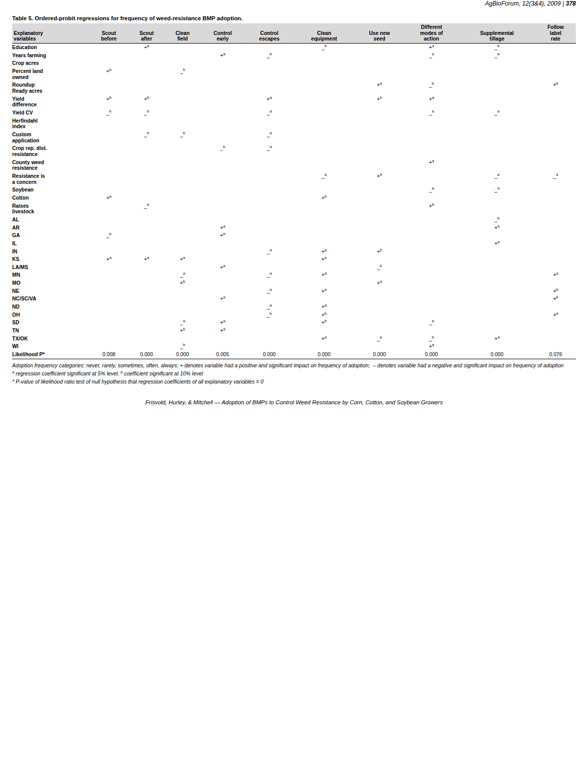AgBioForum, 12(3&4), 2009 | 378
Table 5. Ordered-probit regressions for frequency of weed-resistance BMP adoption.
| Explanatory variables | Scout before | Scout after | Clean field | Control early | Control escapes | Clean equipment | Use new seed | Different modes of action | Supplemental tillage | Follow label rate |
| --- | --- | --- | --- | --- | --- | --- | --- | --- | --- | --- |
| Education | | + a | | | | _ b | | + a | _ b | |
| Years farming | | | | + a | _ b | | | _ a | _ a | |
| Crop acres | | | | | | | | | | |
| Percent land owned | + b | | _ b | | | | | | | |
| Roundup Ready acres | | | | | | | + a | _ b | | + b |
| Yield difference | + b | + b | | | + a | | + b | + a | | |
| Yield CV | _ b | _ b | | | _ a | | | _ a | _ a | |
| Herfindahl index | | | | | | | | | | |
| Custom application | | _ b | _ b | | _ a | | | | | |
| Crop rep. dist. resistance | | | | _ b | _ a | | | | | |
| County weed resistance | | | | | | | | + a | | |
| Resistance is a concern | | | | | | _ a | + b | | _ a | _ a |
| Soybean | | | | | | | | _ a | _ a | |
| Cotton | + a | | | | | + b | | | | |
| Raises livestock | | _ a | | | | | | + b | | |
| AL | | | | | | | | | _ b | |
| AR | | | | + a | | | | | + b | |
| GA | _ b | | | + b | | | | | | |
| IL | | | | | | | | | + a | |
| IN | | | | | _ a | + a | + b | | | |
| KS | + a | + a | + a | | | + a | | | | |
| LA/MS | | | | + a | | | _ b | | | |
| MN | | | _ a | | _ a | + a | | | | + a |
| MO | | | + b | | | | + a | | | |
| NE | | | | | _ a | + a | | | | + b |
| NC/SC/VA | | | | + a | | | | | | + b |
| ND | | | | | _ a | + a | | | | |
| OH | | | | | _ b | + b | | | | + a |
| SD | | | _ a | + a | | + b | | _ a | | |
| TN | | | + b | + a | | | | | | |
| TX/OK | | | | | | + a | _ a | _ b | + a | |
| WI | | | _ b | | | | | + a | | |
| Likelihood P* | 0.008 | 0.000 | 0.000 | 0.005 | 0.000 | 0.000 | 0.000 | 0.000 | 0.000 | 0.076 |
Adoption frequency categories: never, rarely, sometimes, often, always; + denotes variable had a positive and significant impact on frequency of adoption; – denotes variable had a negative and significant impact on frequency of adoption
a regression coefficient significant at 5% level; b coefficient significant at 10% level
* P-value of likelihood ratio test of null hypothesis that regression coefficients of all explanatory variables = 0
Frisvold, Hurley, & Mitchell — Adoption of BMPs to Control Weed Resistance by Corn, Cotton, and Soybean Growers